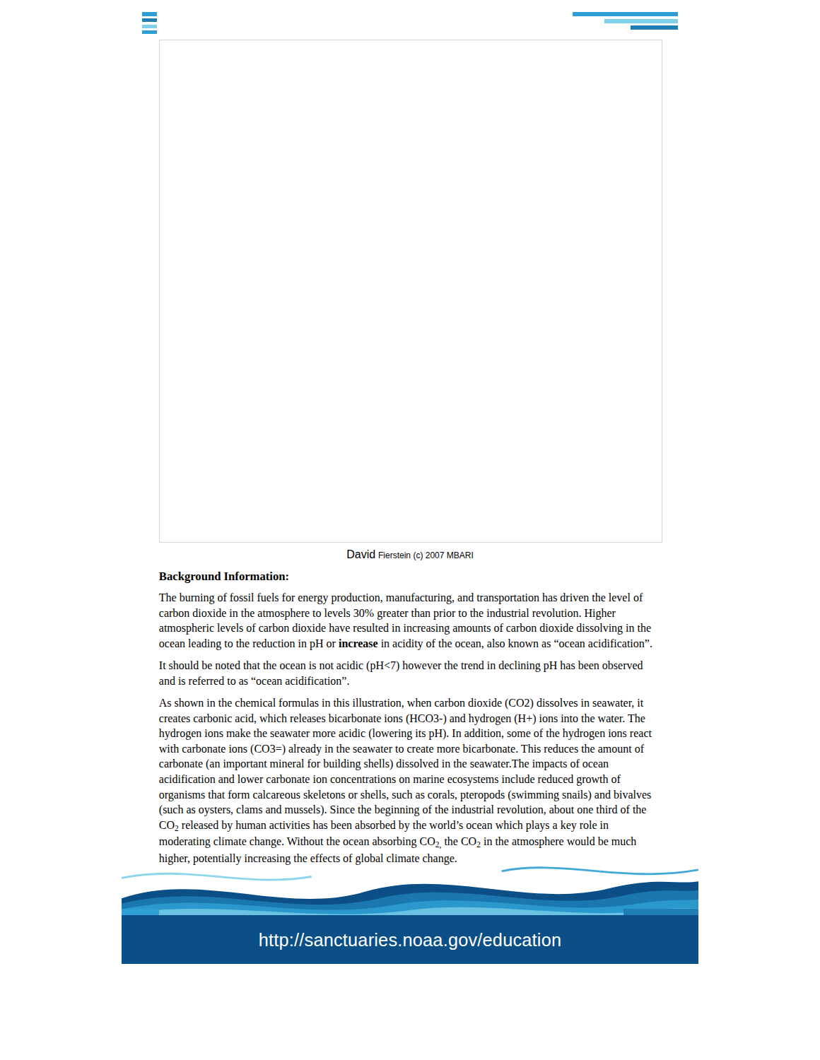David Fierstein (c) 2007 MBARI
Background Information:
The burning of fossil fuels for energy production, manufacturing, and transportation has driven the level of carbon dioxide in the atmosphere to levels 30% greater than prior to the industrial revolution. Higher atmospheric levels of carbon dioxide have resulted in increasing amounts of carbon dioxide dissolving in the ocean leading to the reduction in pH or increase in acidity of the ocean, also known as “ocean acidification”.
It should be noted that the ocean is not acidic (pH<7) however the trend in declining pH has been observed and is referred to as “ocean acidification”.
As shown in the chemical formulas in this illustration, when carbon dioxide (CO2) dissolves in seawater, it creates carbonic acid, which releases bicarbonate ions (HCO3-) and hydrogen (H+) ions into the water. The hydrogen ions make the seawater more acidic (lowering its pH). In addition, some of the hydrogen ions react with carbonate ions (CO3=) already in the seawater to create more bicarbonate. This reduces the amount of carbonate (an important mineral for building shells) dissolved in the seawater.The impacts of ocean acidification and lower carbonate ion concentrations on marine ecosystems include reduced growth of organisms that form calcareous skeletons or shells, such as corals, pteropods (swimming snails) and bivalves (such as oysters, clams and mussels). Since the beginning of the industrial revolution, about one third of the CO2 released by human activities has been absorbed by the world’s ocean which plays a key role in moderating climate change. Without the ocean absorbing CO2, the CO2 in the atmosphere would be much higher, potentially increasing the effects of global climate change.
http://sanctuaries.noaa.gov/education